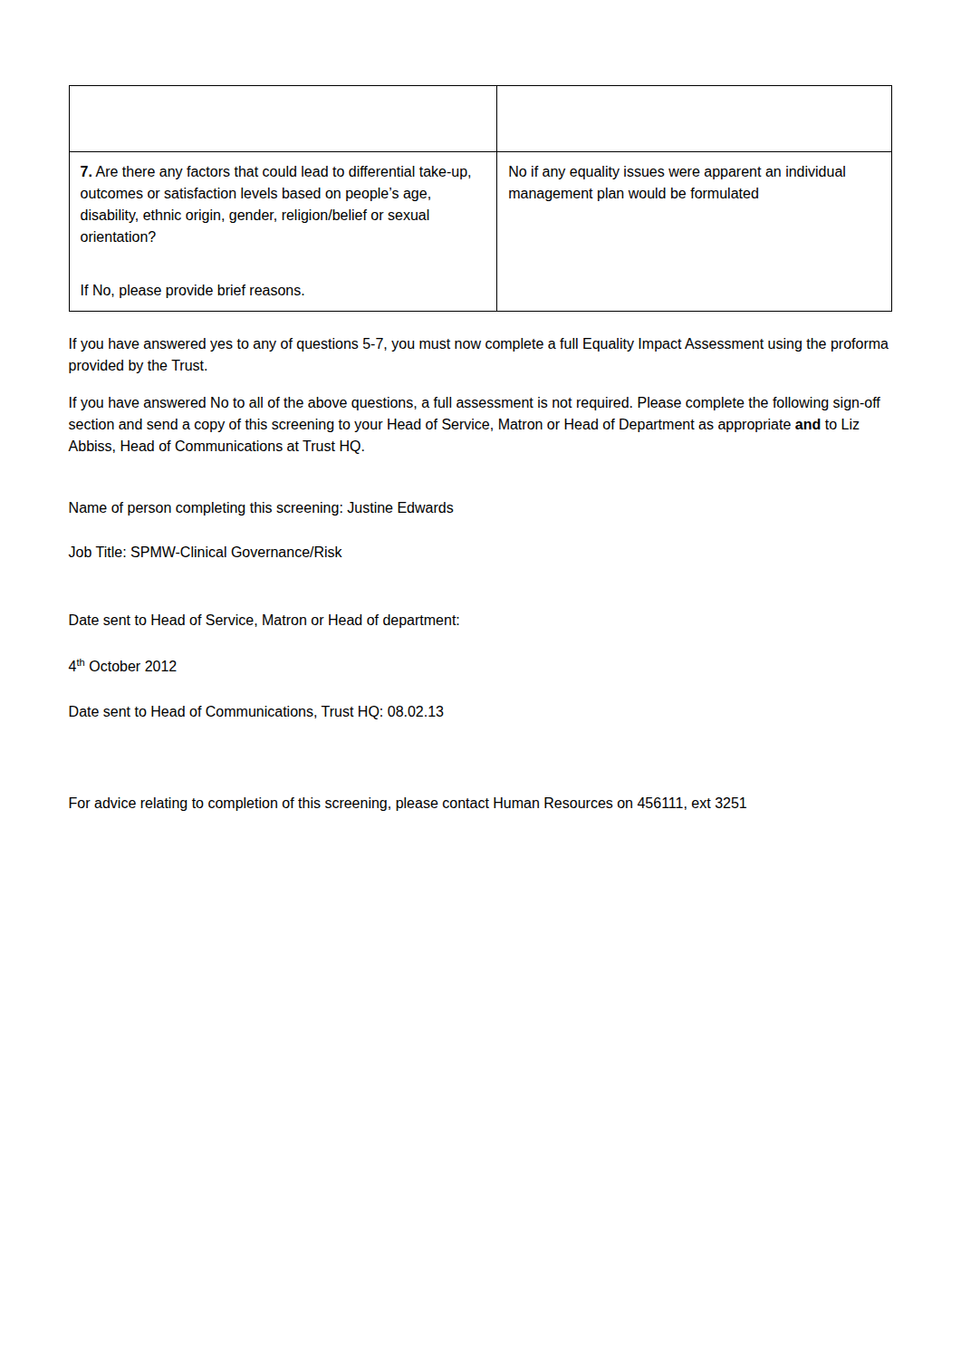| 7. Are there any factors that could lead to differential take-up, outcomes or satisfaction levels based on people’s age, disability, ethnic origin, gender, religion/belief or sexual orientation? If No, please provide brief reasons. | No if any equality issues were apparent an individual management plan would be formulated |
If you have answered yes to any of questions 5-7, you must now complete a full Equality Impact Assessment using the proforma provided by the Trust.
If you have answered No to all of the above questions, a full assessment is not required. Please complete the following sign-off section and send a copy of this screening to your Head of Service, Matron or Head of Department as appropriate and to Liz Abbiss, Head of Communications at Trust HQ.
Name of person completing this screening: Justine Edwards
Job Title: SPMW-Clinical Governance/Risk
Date sent to Head of Service, Matron or Head of department:
4th October 2012
Date sent to Head of Communications, Trust HQ: 08.02.13
For advice relating to completion of this screening, please contact Human Resources on 456111, ext 3251